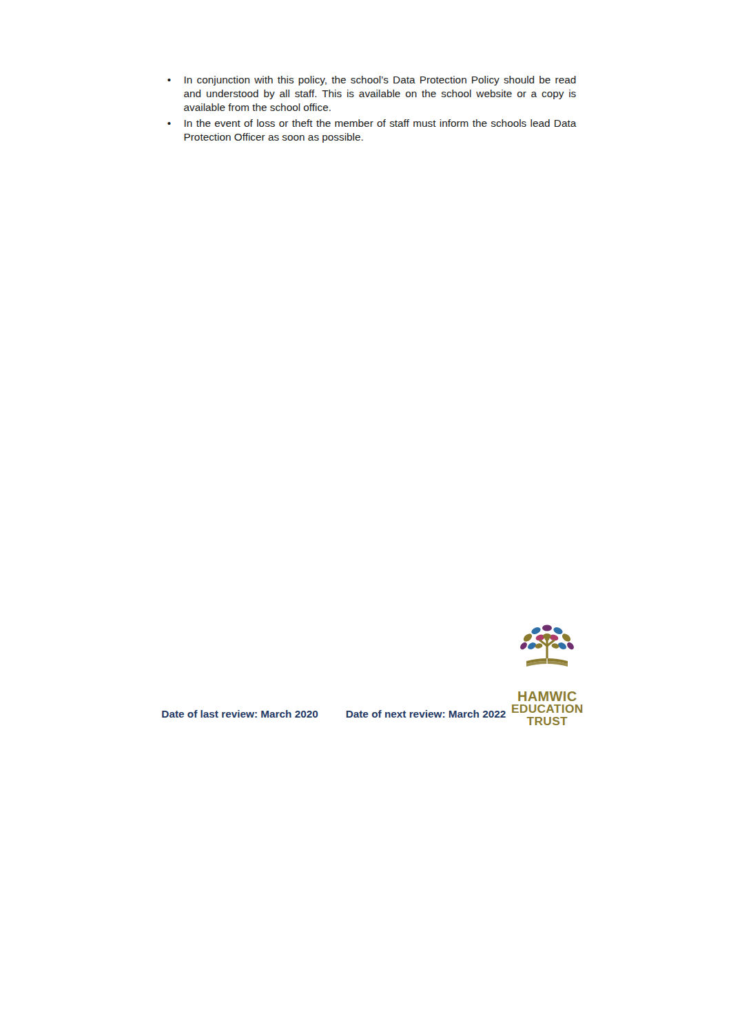In conjunction with this policy, the school’s Data Protection Policy should be read and understood by all staff. This is available on the school website or a copy is available from the school office.
In the event of loss or theft the member of staff must inform the schools lead Data Protection Officer as soon as possible.
Date of last review: March 2020 Date of next review: March 2022
HAMWIC
EDUCATION
TRUST